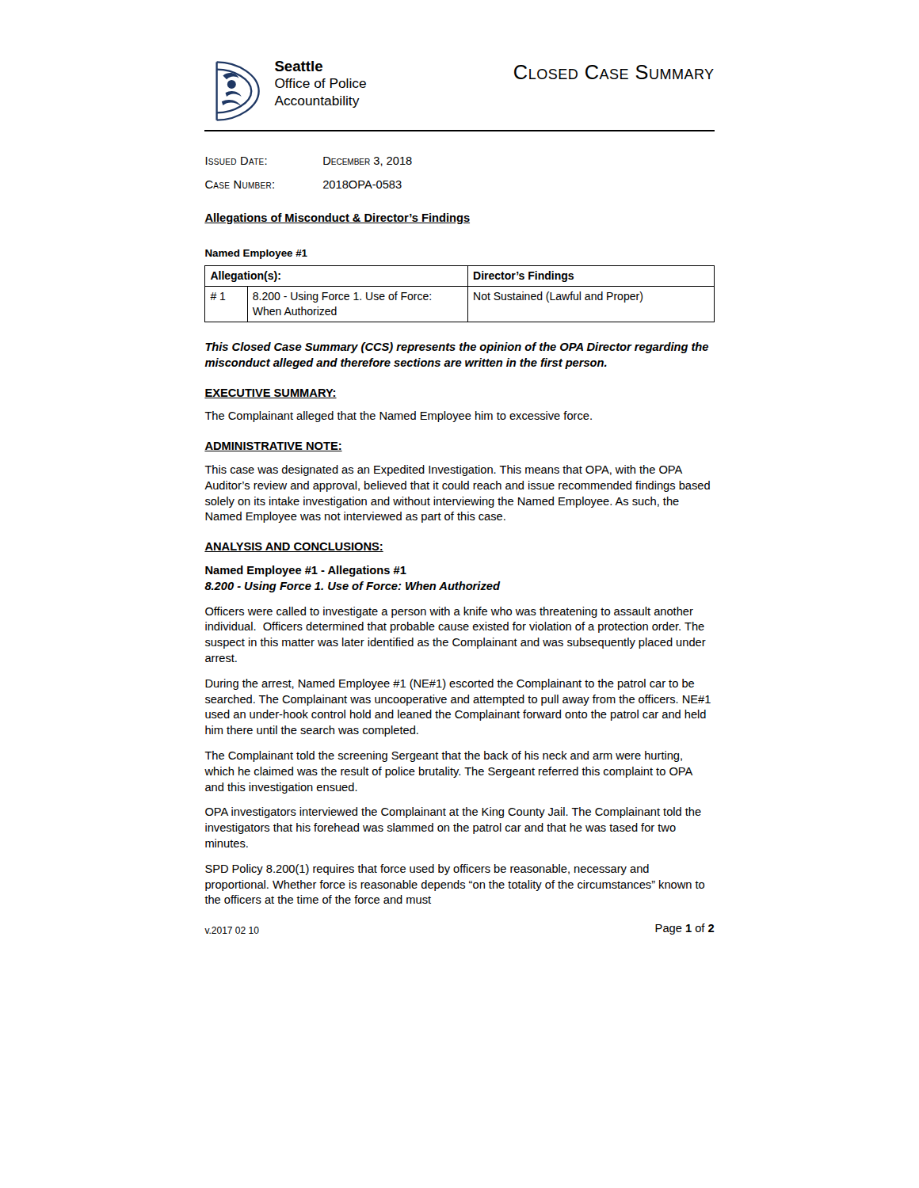Seattle
Office of Police
Accountability
Closed Case Summary
Issued Date: December 3, 2018
Case Number: 2018OPA-0583
Allegations of Misconduct & Director’s Findings
Named Employee #1
| Allegation(s): | Director’s Findings |
| --- | --- |
| # 1 | 8.200 - Using Force 1. Use of Force: When Authorized | Not Sustained (Lawful and Proper) |
This Closed Case Summary (CCS) represents the opinion of the OPA Director regarding the misconduct alleged and therefore sections are written in the first person.
EXECUTIVE SUMMARY:
The Complainant alleged that the Named Employee him to excessive force.
ADMINISTRATIVE NOTE:
This case was designated as an Expedited Investigation. This means that OPA, with the OPA Auditor’s review and approval, believed that it could reach and issue recommended findings based solely on its intake investigation and without interviewing the Named Employee. As such, the Named Employee was not interviewed as part of this case.
ANALYSIS AND CONCLUSIONS:
Named Employee #1 - Allegations #1
8.200 - Using Force 1. Use of Force: When Authorized
Officers were called to investigate a person with a knife who was threatening to assault another individual. Officers determined that probable cause existed for violation of a protection order. The suspect in this matter was later identified as the Complainant and was subsequently placed under arrest.
During the arrest, Named Employee #1 (NE#1) escorted the Complainant to the patrol car to be searched. The Complainant was uncooperative and attempted to pull away from the officers. NE#1 used an under-hook control hold and leaned the Complainant forward onto the patrol car and held him there until the search was completed.
The Complainant told the screening Sergeant that the back of his neck and arm were hurting, which he claimed was the result of police brutality. The Sergeant referred this complaint to OPA and this investigation ensued.
OPA investigators interviewed the Complainant at the King County Jail. The Complainant told the investigators that his forehead was slammed on the patrol car and that he was tased for two minutes.
SPD Policy 8.200(1) requires that force used by officers be reasonable, necessary and proportional. Whether force is reasonable depends “on the totality of the circumstances” known to the officers at the time of the force and must
v.2017 02 10
Page 1 of 2